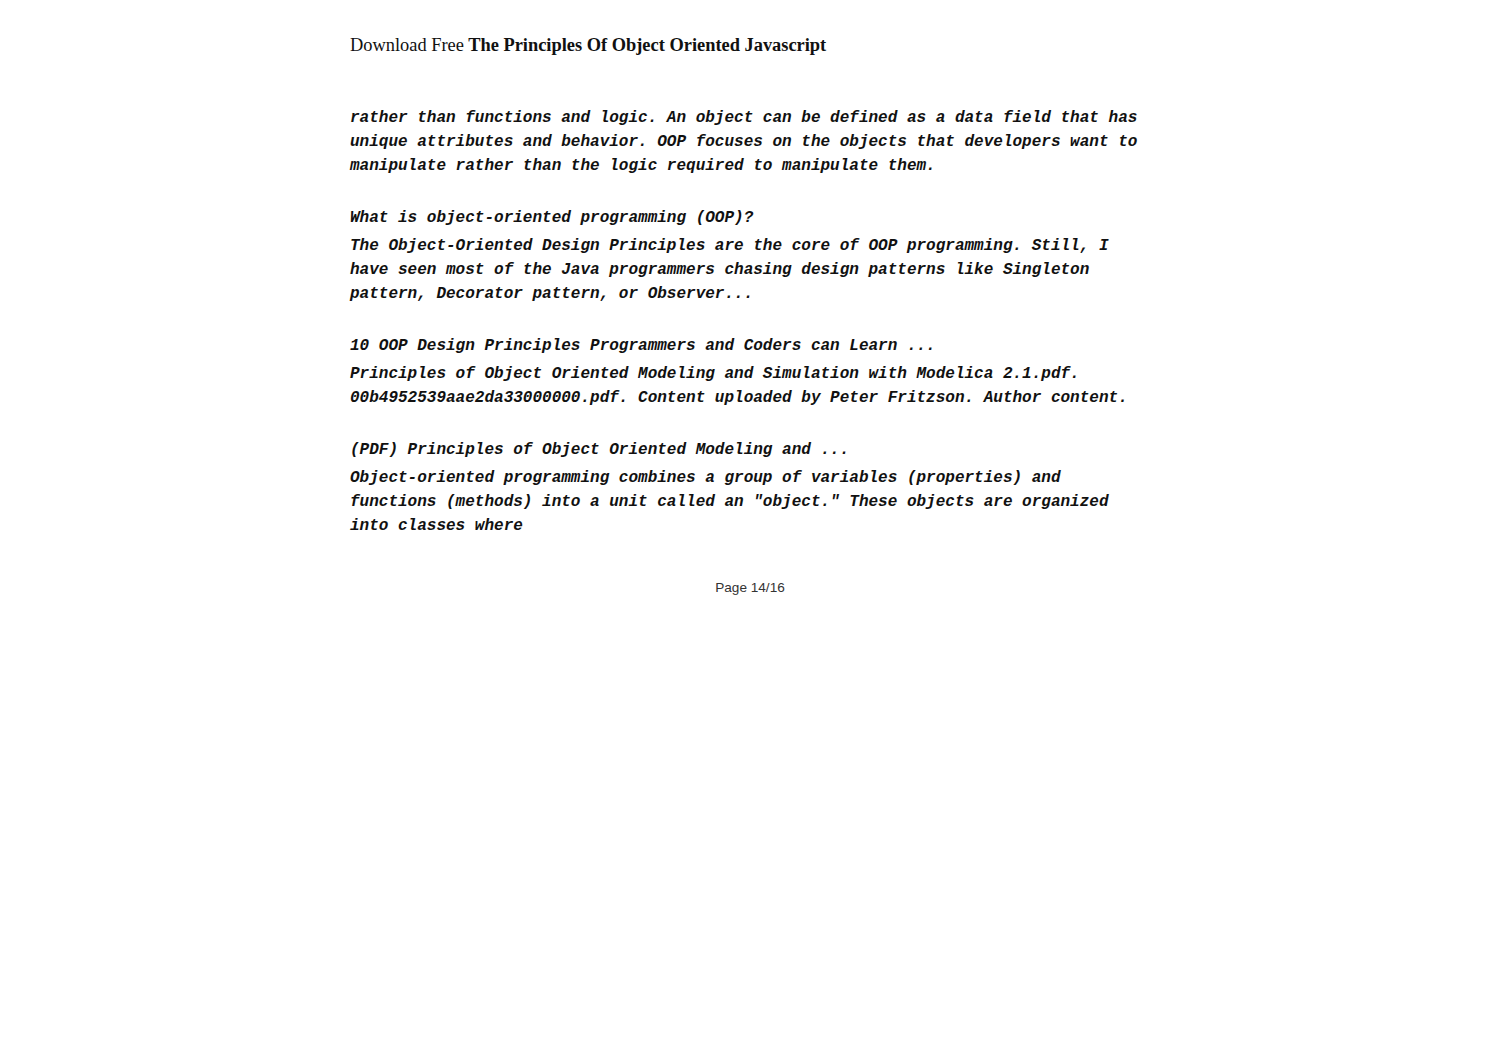Download Free The Principles Of Object Oriented Javascript
rather than functions and logic. An object can be defined as a data field that has unique attributes and behavior. OOP focuses on the objects that developers want to manipulate rather than the logic required to manipulate them.
What is object-oriented programming (OOP)?
The Object-Oriented Design Principles are the core of OOP programming. Still, I have seen most of the Java programmers chasing design patterns like Singleton pattern, Decorator pattern, or Observer...
10 OOP Design Principles Programmers and Coders can Learn ...
Principles of Object Oriented Modeling and Simulation with Modelica 2.1.pdf. 00b4952539aae2da33000000.pdf. Content uploaded by Peter Fritzson. Author content.
(PDF) Principles of Object Oriented Modeling and ...
Object-oriented programming combines a group of variables (properties) and functions (methods) into a unit called an "object." These objects are organized into classes where
Page 14/16